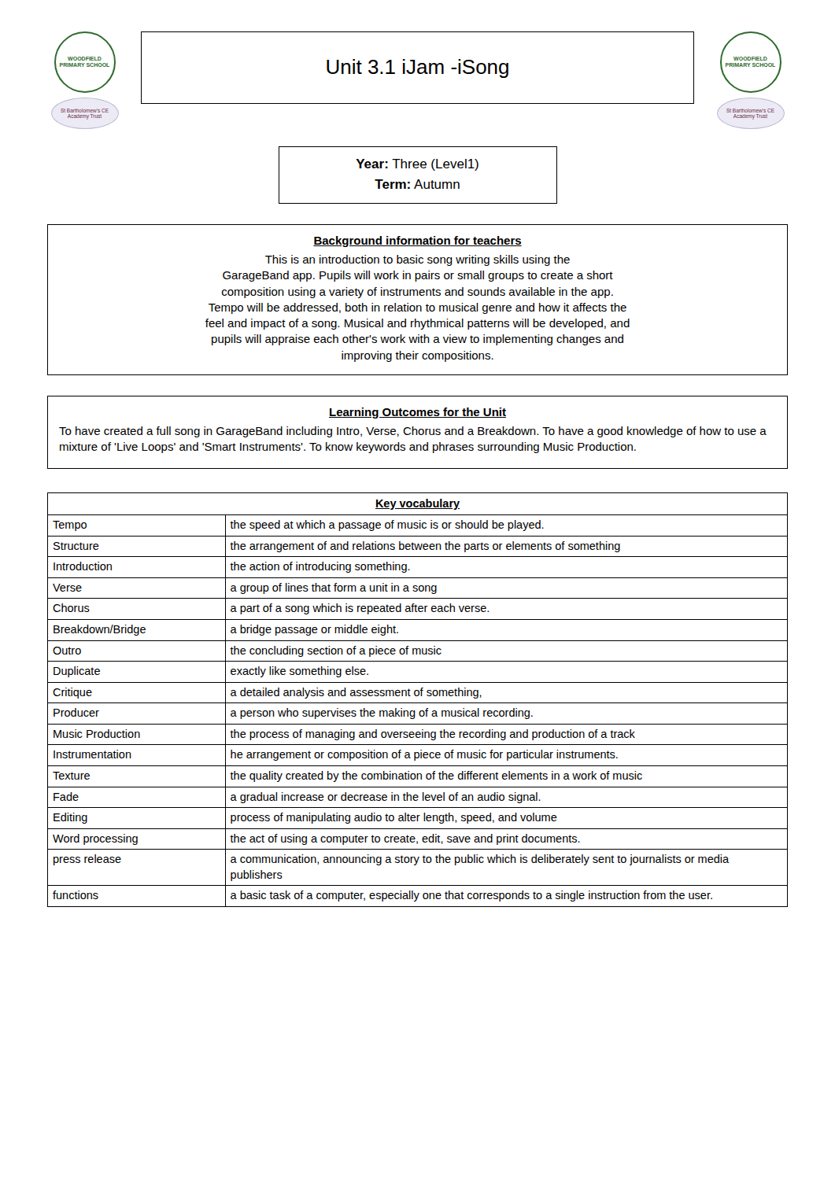WOODFIELD
PRIMARY SCHOOL
St Bartholomew's CE
Academy Trust
Unit 3.1 iJam -iSong
WOODFIELD
PRIMARY SCHOOL
St Bartholomew's CE
Academy Trust
Year: Three (Level1)
Term: Autumn
Background information for teachers
This is an introduction to basic song writing skills using the
GarageBand app. Pupils will work in pairs or small groups to create a short
composition using a variety of instruments and sounds available in the app.
Tempo will be addressed, both in relation to musical genre and how it affects the
feel and impact of a song. Musical and rhythmical patterns will be developed, and
pupils will appraise each other's work with a view to implementing changes and
improving their compositions.
Learning Outcomes for the Unit
To have created a full song in GarageBand including Intro, Verse, Chorus and a Breakdown. To have a good knowledge of how to use a mixture of 'Live Loops' and 'Smart Instruments'. To know keywords and phrases surrounding Music Production.
Key vocabulary
| Tempo | the speed at which a passage of music is or should be played. |
| Structure | the arrangement of and relations between the parts or elements of something |
| Introduction | the action of introducing something. |
| Verse | a group of lines that form a unit in a song |
| Chorus | a part of a song which is repeated after each verse. |
| Breakdown/Bridge | a bridge passage or middle eight. |
| Outro | the concluding section of a piece of music |
| Duplicate | exactly like something else. |
| Critique | a detailed analysis and assessment of something, |
| Producer | a person who supervises the making of a musical recording. |
| Music Production | the process of managing and overseeing the recording and production of a track |
| Instrumentation | he arrangement or composition of a piece of music for particular instruments. |
| Texture | the quality created by the combination of the different elements in a work of music |
| Fade | a gradual increase or decrease in the level of an audio signal. |
| Editing | process of manipulating audio to alter length, speed, and volume |
| Word processing | the act of using a computer to create, edit, save and print documents. |
| press release | a communication, announcing a story to the public which is deliberately sent to journalists or media publishers |
| functions | a basic task of a computer, especially one that corresponds to a single instruction from the user. |